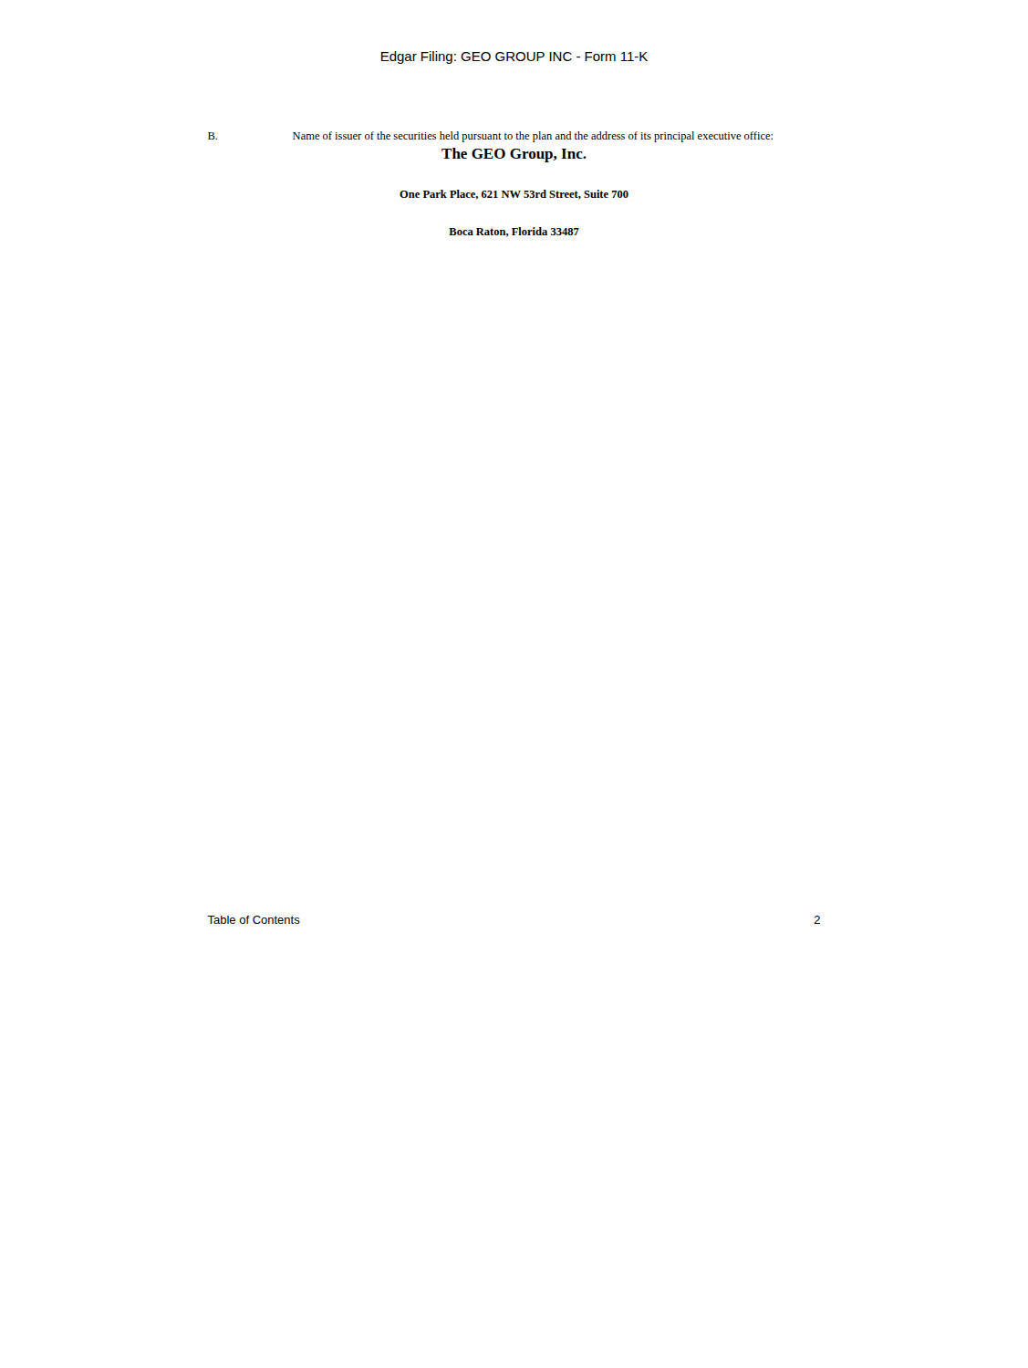Edgar Filing: GEO GROUP INC - Form 11-K
| B. | | Name of issuer of the securities held pursuant to the plan and the address of its principal executive office: |
The GEO Group, Inc.
One Park Place, 621 NW 53rd Street, Suite 700
Boca Raton, Florida 33487
Table of Contents 2